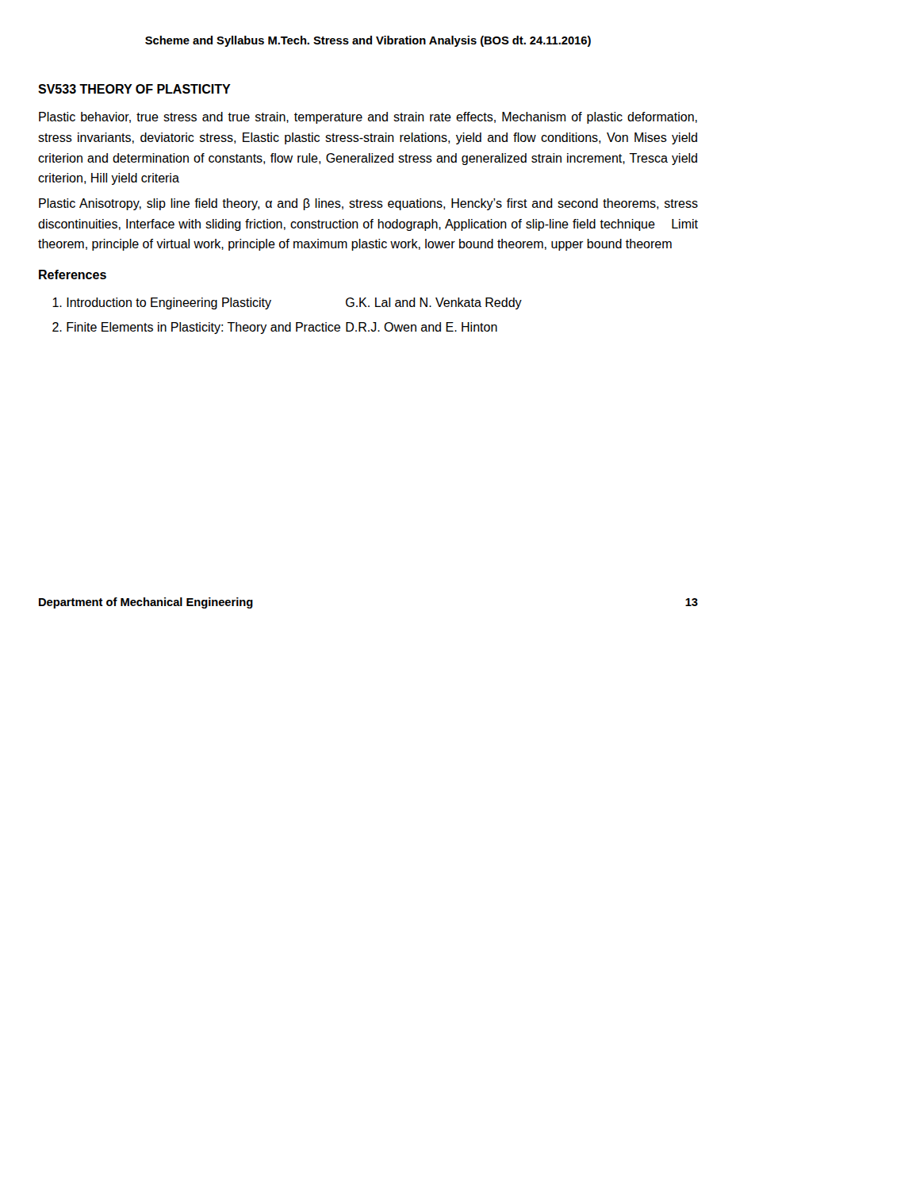Scheme and Syllabus M.Tech. Stress and Vibration Analysis (BOS dt. 24.11.2016)
SV533 THEORY OF PLASTICITY
Plastic behavior, true stress and true strain, temperature and strain rate effects, Mechanism of plastic deformation, stress invariants, deviatoric stress, Elastic plastic stress-strain relations, yield and flow conditions, Von Mises yield criterion and determination of constants, flow rule, Generalized stress and generalized strain increment, Tresca yield criterion, Hill yield criteria
Plastic Anisotropy, slip line field theory, α and β lines, stress equations, Hencky’s first and second theorems, stress discontinuities, Interface with sliding friction, construction of hodograph, Application of slip-line field technique Limit theorem, principle of virtual work, principle of maximum plastic work, lower bound theorem, upper bound theorem
References
Introduction to Engineering Plasticity G.K. Lal and N. Venkata Reddy
Finite Elements in Plasticity: Theory and Practice D.R.J. Owen and E. Hinton
Department of Mechanical Engineering 13